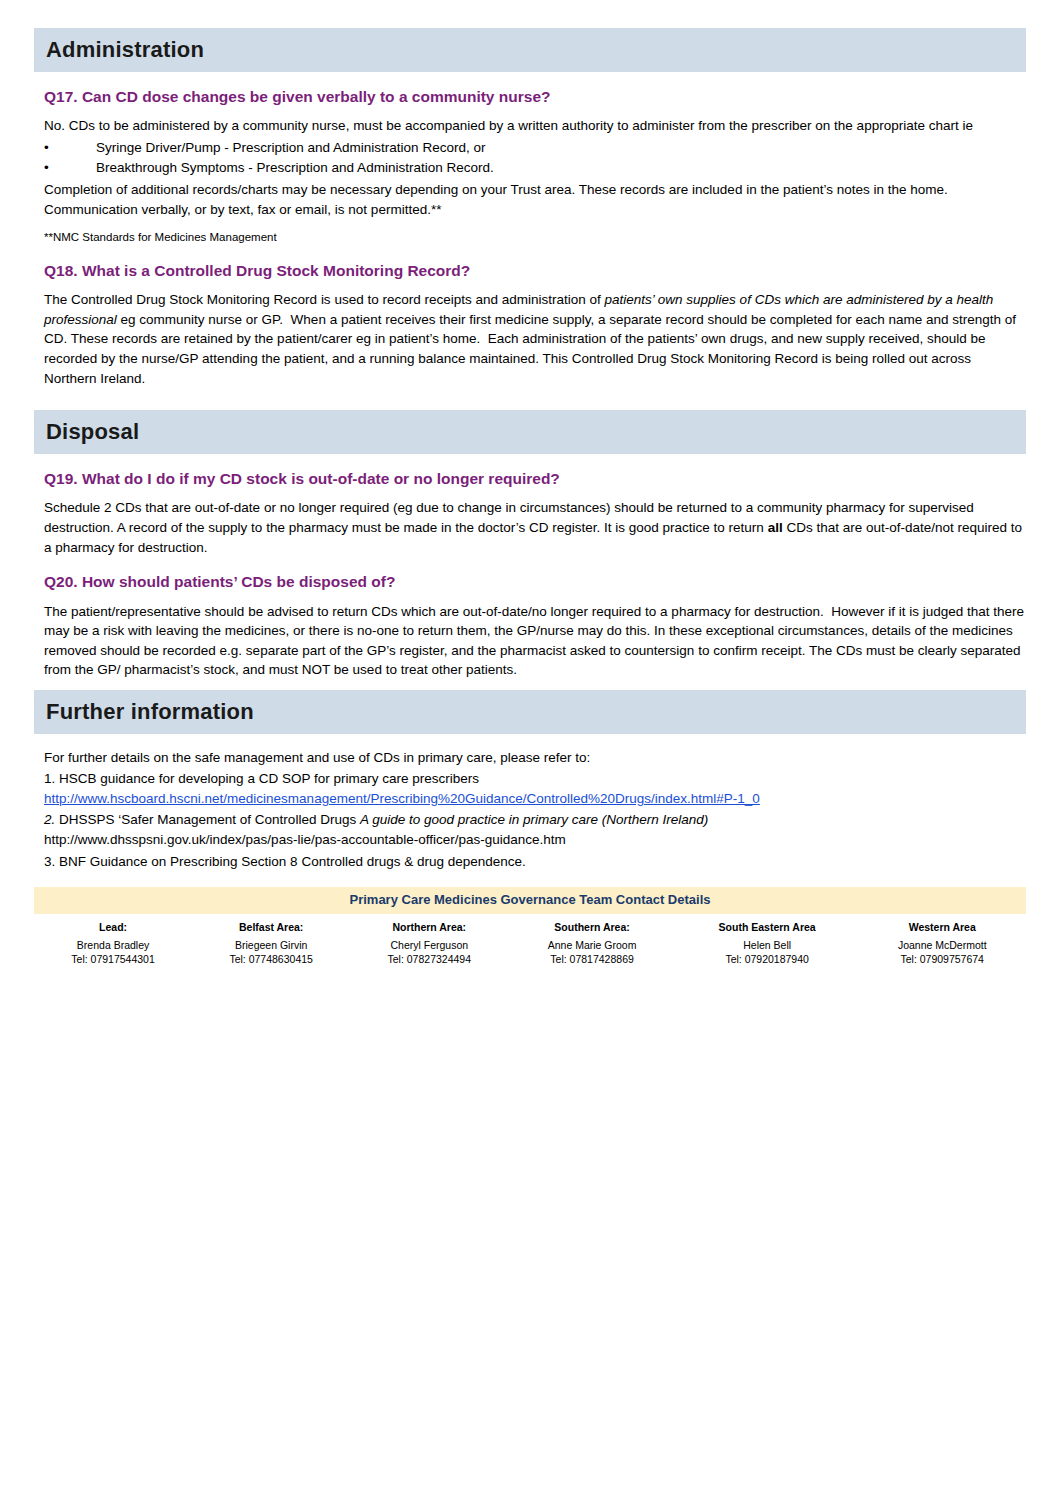Administration
Q17. Can CD dose changes be given verbally to a community nurse?
No. CDs to be administered by a community nurse, must be accompanied by a written authority to administer from the prescriber on the appropriate chart ie
•Syringe Driver/Pump - Prescription and Administration Record, or
•Breakthrough Symptoms - Prescription and Administration Record.
Completion of additional records/charts may be necessary depending on your Trust area. These records are included in the patient’s notes in the home. Communication verbally, or by text, fax or email, is not permitted.**
**NMC Standards for Medicines Management
Q18. What is a Controlled Drug Stock Monitoring Record?
The Controlled Drug Stock Monitoring Record is used to record receipts and administration of patients’ own supplies of CDs which are administered by a health professional eg community nurse or GP. When a patient receives their first medicine supply, a separate record should be completed for each name and strength of CD. These records are retained by the patient/carer eg in patient’s home. Each administration of the patients’ own drugs, and new supply received, should be recorded by the nurse/GP attending the patient, and a running balance maintained. This Controlled Drug Stock Monitoring Record is being rolled out across Northern Ireland.
Disposal
Q19. What do I do if my CD stock is out-of-date or no longer required?
Schedule 2 CDs that are out-of-date or no longer required (eg due to change in circumstances) should be returned to a community pharmacy for supervised destruction. A record of the supply to the pharmacy must be made in the doctor’s CD register. It is good practice to return all CDs that are out-of-date/not required to a pharmacy for destruction.
Q20. How should patients’ CDs be disposed of?
The patient/representative should be advised to return CDs which are out-of-date/no longer required to a pharmacy for destruction. However if it is judged that there may be a risk with leaving the medicines, or there is no-one to return them, the GP/nurse may do this. In these exceptional circumstances, details of the medicines removed should be recorded e.g. separate part of the GP’s register, and the pharmacist asked to countersign to confirm receipt. The CDs must be clearly separated from the GP/ pharmacist’s stock, and must NOT be used to treat other patients.
Further information
For further details on the safe management and use of CDs in primary care, please refer to:
1. HSCB guidance for developing a CD SOP for primary care prescribers
http://www.hscboard.hscni.net/medicinesmanagement/Prescribing%20Guidance/Controlled%20Drugs/index.html#P-1_0
2. DHSSPS ‘Safer Management of Controlled Drugs A guide to good practice in primary care (Northern Ireland)
http://www.dhsspsni.gov.uk/index/pas/pas-lie/pas-accountable-officer/pas-guidance.htm
3. BNF Guidance on Prescribing Section 8 Controlled drugs & drug dependence.
Primary Care Medicines Governance Team Contact Details
| Lead: | Belfast Area: | Northern Area: | Southern Area: | South Eastern Area | Western Area |
| --- | --- | --- | --- | --- | --- |
| Brenda Bradley Tel: 07917544301 | Briegeen Girvin Tel: 07748630415 | Cheryl Ferguson Tel: 07827324494 | Anne Marie Groom Tel: 07817428869 | Helen Bell Tel: 07920187940 | Joanne McDermott Tel: 07909757674 |